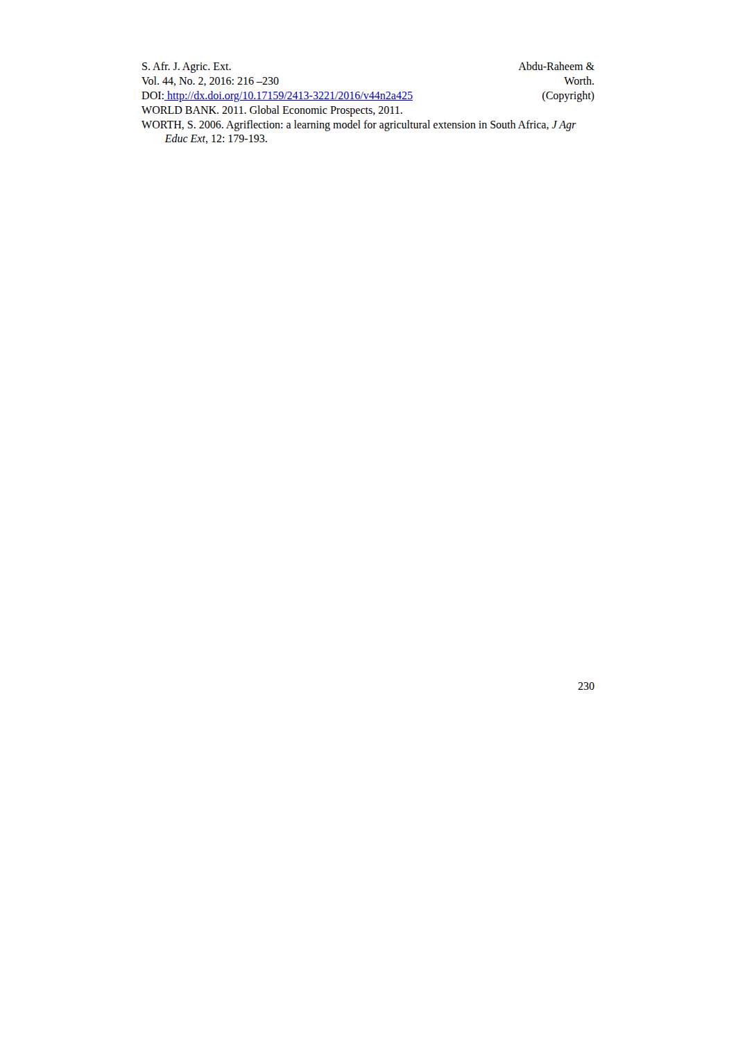| S. Afr. J. Agric. Ext. | Abdu-Raheem & |
| Vol. 44, No. 2, 2016: 216 –230 | Worth. |
| DOI: http://dx.doi.org/10.17159/2413-3221/2016/v44n2a425 | (Copyright) |
WORLD BANK. 2011. Global Economic Prospects, 2011.
WORTH, S. 2006. Agriflection: a learning model for agricultural extension in South Africa, J Agr Educ Ext, 12: 179-193.
230